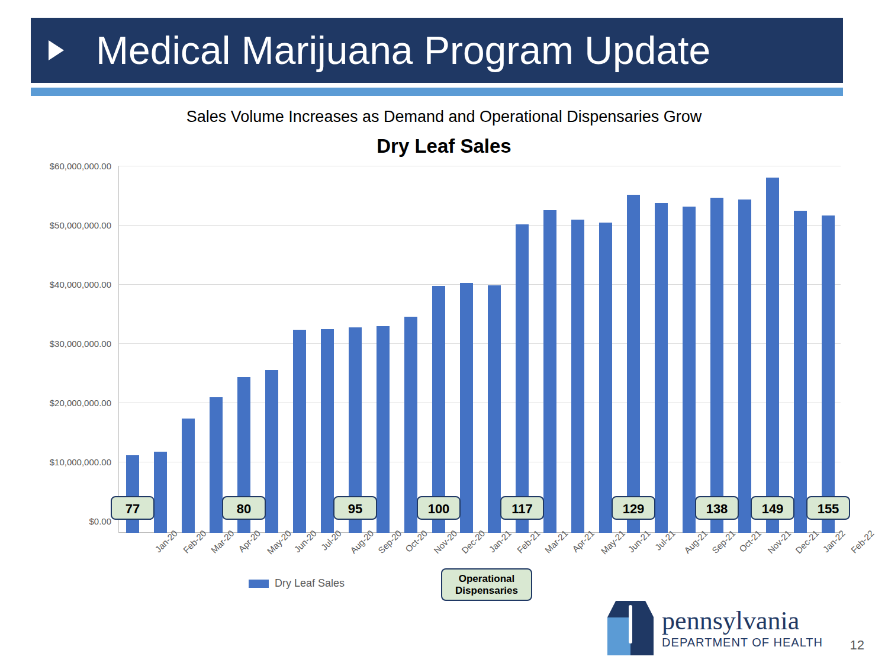Medical Marijuana Program Update
Sales Volume Increases as Demand and Operational Dispensaries Grow
Dry Leaf Sales
$60,000,000.00
$50,000,000.00
$40,000,000.00
$30,000,000.00
$20,000,000.00
$10,000,000.00
$0.00
77
80
95
100
117
129
138
149
155
Jan-20
Feb-20
Mar-20
Apr-20
May-20
Jun-20
Jul-20
Aug-20
Sep-20
Oct-20
Nov-20
Dec-20
Jan-21
Feb-21
Mar-21
Apr-21
May-21
Jun-21
Jul-21
Aug-21
Sep-21
Oct-21
Nov-21
Dec-21
Jan-22
Feb-22
Dry Leaf Sales
Operational
Dispensaries
pennsylvania
DEPARTMENT OF HEALTH
12